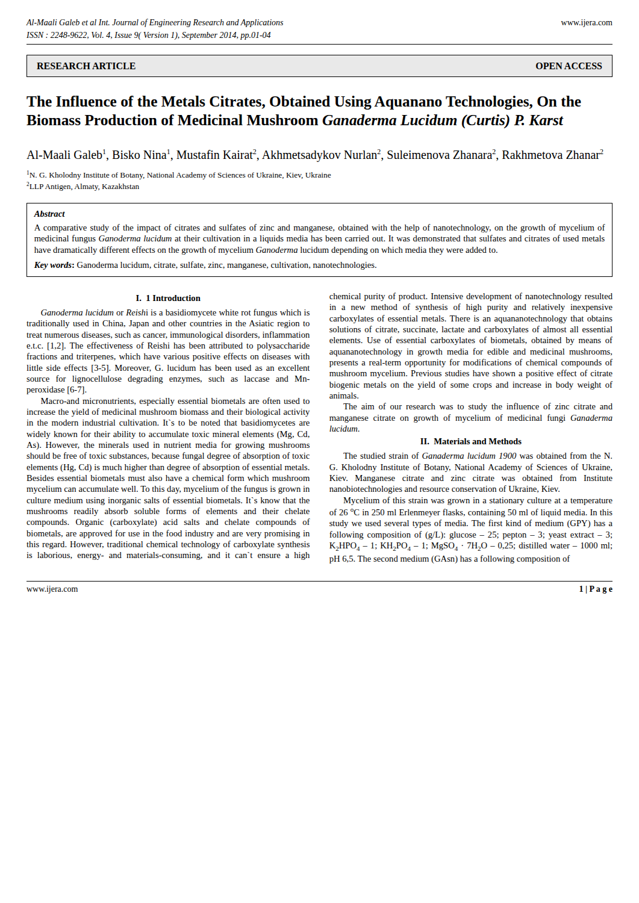www.ijera.com Al-Maali Galeb et al Int. Journal of Engineering Research and Applications
ISSN : 2248-9622, Vol. 4, Issue 9( Version 1), September 2014, pp.01-04
RESEARCH ARTICLE OPEN ACCESS
The Influence of the Metals Citrates, Obtained Using Aquanano Technologies, On the Biomass Production of Medicinal Mushroom Ganaderma Lucidum (Curtis) P. Karst
Al-Maali Galeb1, Bisko Nina1, Mustafin Kairat2, Akhmetsadykov Nurlan2, Suleimenova Zhanara2, Rakhmetova Zhanar2
1N. G. Kholodny Institute of Botany, National Academy of Sciences of Ukraine, Kiev, Ukraine
2LLP Antigen, Almaty, Kazakhstan
Abstract
A comparative study of the impact of citrates and sulfates of zinc and manganese, obtained with the help of nanotechnology, on the growth of mycelium of medicinal fungus Ganoderma lucidum at their cultivation in a liquids media has been carried out. It was demonstrated that sulfates and citrates of used metals have dramatically different effects on the growth of mycelium Ganoderma lucidum depending on which media they were added to.
Key words: Ganoderma lucidum, citrate, sulfate, zinc, manganese, cultivation, nanotechnologies.
I. 1 Introduction
Ganoderma lucidum or Reishi is a basidiomycete white rot fungus which is traditionally used in China, Japan and other countries in the Asiatic region to treat numerous diseases, such as cancer, immunological disorders, inflammation e.t.c. [1,2]. The effectiveness of Reishi has been attributed to polysaccharide fractions and triterpenes, which have various positive effects on diseases with little side effects [3-5]. Moreover, G. lucidum has been used as an excellent source for lignocellulose degrading enzymes, such as laccase and Mn-peroxidase [6-7].
Macro-and micronutrients, especially essential biometals are often used to increase the yield of medicinal mushroom biomass and their biological activity in the modern industrial cultivation. It`s to be noted that basidiomycetes are widely known for their ability to accumulate toxic mineral elements (Mg, Cd, As). However, the minerals used in nutrient media for growing mushrooms should be free of toxic substances, because fungal degree of absorption of toxic elements (Hg, Cd) is much higher than degree of absorption of essential metals. Besides essential biometals must also have a chemical form which mushroom mycelium can accumulate well. To this day, mycelium of the fungus is grown in culture medium using inorganic salts of essential biometals. It`s know that the mushrooms readily absorb soluble forms of elements and their chelate compounds. Organic (carboxylate) acid salts and chelate compounds of biometals, are approved for use in the food industry and are very promising in this regard. However, traditional chemical technology of carboxylate synthesis is laborious, energy- and materials-consuming, and it can`t ensure a high chemical purity of product. Intensive development of nanotechnology resulted in a new method of synthesis of high purity and relatively inexpensive carboxylates of essential metals. There is an aquananotechnology that obtains solutions of citrate, succinate, lactate and carboxylates of almost all essential elements. Use of essential carboxylates of biometals, obtained by means of aquananotechnology in growth media for edible and medicinal mushrooms, presents a real-term opportunity for modifications of chemical compounds of mushroom mycelium. Previous studies have shown a positive effect of citrate biogenic metals on the yield of some crops and increase in body weight of animals.
The aim of our research was to study the influence of zinc citrate and manganese citrate on growth of mycelium of medicinal fungi Ganaderma lucidum.
II. Materials and Methods
The studied strain of Ganaderma lucidum 1900 was obtained from the N. G. Kholodny Institute of Botany, National Academy of Sciences of Ukraine, Kiev. Manganese citrate and zinc citrate was obtained from Institute nanobiotechnologies and resource conservation of Ukraine, Kiev.
Mycelium of this strain was grown in a stationary culture at a temperature of 26 oC in 250 ml Erlenmeyer flasks, containing 50 ml of liquid media. In this study we used several types of media. The first kind of medium (GPY) has a following composition of (g/L): glucose – 25; pepton – 3; yeast extract – 3; K2HPO4 – 1; KH2PO4 – 1; MgSO4 · 7H2O – 0,25; distilled water – 1000 ml; pH 6,5. The second medium (GAsn) has a following composition of
www.ijera.com 1 | P a g e